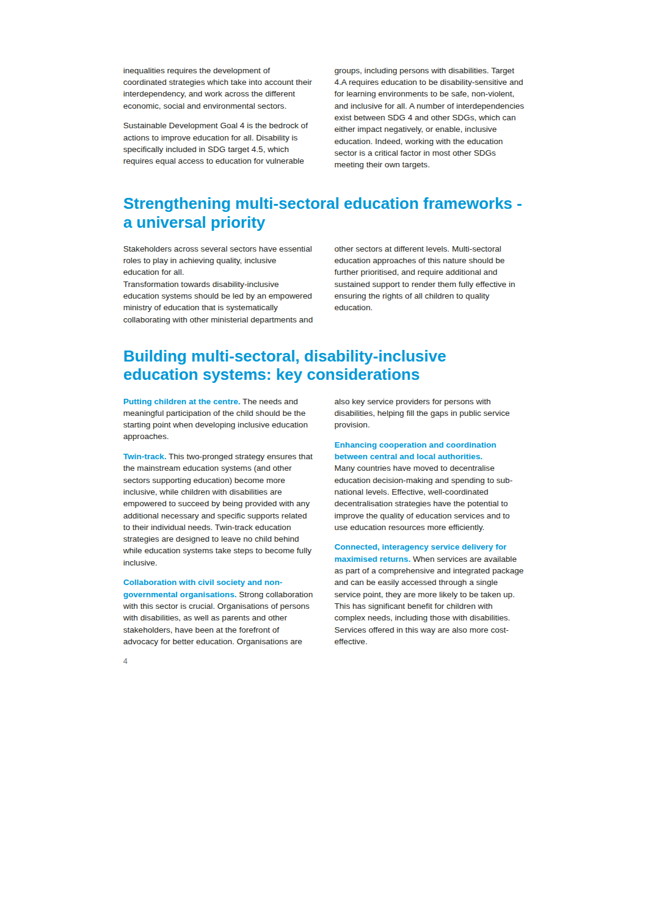inequalities requires the development of coordinated strategies which take into account their interdependency, and work across the different economic, social and environmental sectors.
Sustainable Development Goal 4 is the bedrock of actions to improve education for all. Disability is specifically included in SDG target 4.5, which requires equal access to education for vulnerable groups, including persons with disabilities. Target 4.A requires education to be disability-sensitive and for learning environments to be safe, non-violent, and inclusive for all. A number of interdependencies exist between SDG 4 and other SDGs, which can either impact negatively, or enable, inclusive education. Indeed, working with the education sector is a critical factor in most other SDGs meeting their own targets.
Strengthening multi-sectoral education frameworks - a universal priority
Stakeholders across several sectors have essential roles to play in achieving quality, inclusive education for all.
Transformation towards disability-inclusive education systems should be led by an empowered ministry of education that is systematically collaborating with other ministerial departments and other sectors at different levels. Multi-sectoral education approaches of this nature should be further prioritised, and require additional and sustained support to render them fully effective in ensuring the rights of all children to quality education.
Building multi-sectoral, disability-inclusive education systems: key considerations
Putting children at the centre. The needs and meaningful participation of the child should be the starting point when developing inclusive education approaches.
Twin-track. This two-pronged strategy ensures that the mainstream education systems (and other sectors supporting education) become more inclusive, while children with disabilities are empowered to succeed by being provided with any additional necessary and specific supports related to their individual needs. Twin-track education strategies are designed to leave no child behind while education systems take steps to become fully inclusive.
Collaboration with civil society and non-governmental organisations. Strong collaboration with this sector is crucial. Organisations of persons with disabilities, as well as parents and other stakeholders, have been at the forefront of advocacy for better education. Organisations are also key service providers for persons with disabilities, helping fill the gaps in public service provision.
Enhancing cooperation and coordination between central and local authorities.
Many countries have moved to decentralise education decision-making and spending to sub-national levels. Effective, well-coordinated decentralisation strategies have the potential to improve the quality of education services and to use education resources more efficiently.
Connected, interagency service delivery for maximised returns. When services are available as part of a comprehensive and integrated package and can be easily accessed through a single service point, they are more likely to be taken up. This has significant benefit for children with complex needs, including those with disabilities. Services offered in this way are also more cost-effective.
4